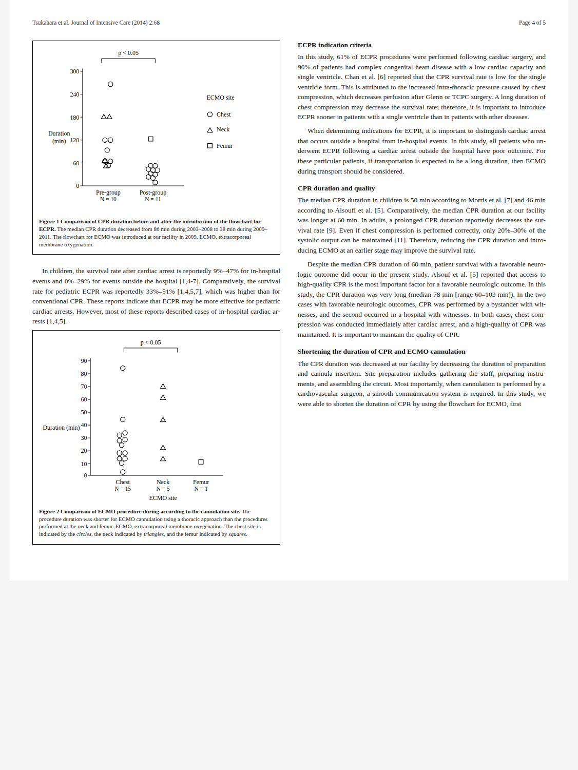Tsukahara et al. Journal of Intensive Care (2014) 2:68
Page 4 of 5
p < 0.05 300 240 180 120 60 0 Duration (min) Pre-group N = 10 Post-group N = 11 ECMO site Chest Neck Femur
Figure 1 Comparison of CPR duration before and after the introduction of the flowchart for ECPR. The median CPR duration decreased from 86 min during 2003–2008 to 38 min during 2009–2011. The flowchart for ECMO was introduced at our facility in 2009. ECMO, extracorporeal membrane oxygenation.
In children, the survival rate after cardiac arrest is reportedly 9%–47% for in-hospital events and 0%–29% for events outside the hospital [1,4-7]. Comparatively, the survival rate for pediatric ECPR was reportedly 33%–51% [1,4,5,7], which was higher than for conventional CPR. These reports indicate that ECPR may be more effective for pediatric cardiac arrests. However, most of these reports described cases of in-hospital cardiac arrests [1,4,5].
p < 0.05 90 80 70 60 50 40 30 20 10 0 Duration (min) Chest N = 15 Neck N = 5 Femur N = 1 ECMO site
Figure 2 Comparison of ECMO procedure during according to the cannulation site. The procedure duration was shorter for ECMO cannulation using a thoracic approach than the procedures performed at the neck and femur. ECMO, extracorporeal membrane oxygenation. The chest site is indicated by the circles, the neck indicated by triangles, and the femur indicated by squares.
ECPR indication criteria
In this study, 61% of ECPR procedures were performed following cardiac surgery, and 90% of patients had complex congenital heart disease with a low cardiac capacity and single ventricle. Chan et al. [6] reported that the CPR survival rate is low for the single ventricle form. This is attributed to the increased intra-thoracic pressure caused by chest compression, which decreases perfusion after Glenn or TCPC surgery. A long duration of chest compression may decrease the survival rate; therefore, it is important to introduce ECPR sooner in patients with a single ventricle than in patients with other diseases.
When determining indications for ECPR, it is important to distinguish cardiac arrest that occurs outside a hospital from in-hospital events. In this study, all patients who underwent ECPR following a cardiac arrest outside the hospital have poor outcome. For these particular patients, if transportation is expected to be a long duration, then ECMO during transport should be considered.
CPR duration and quality
The median CPR duration in children is 50 min according to Morris et al. [7] and 46 min according to Alsoufi et al. [5]. Comparatively, the median CPR duration at our facility was longer at 60 min. In adults, a prolonged CPR duration reportedly decreases the survival rate [9]. Even if chest compression is performed correctly, only 20%–30% of the systolic output can be maintained [11]. Therefore, reducing the CPR duration and introducing ECMO at an earlier stage may improve the survival rate.
Despite the median CPR duration of 60 min, patient survival with a favorable neurologic outcome did occur in the present study. Alsouf et al. [5] reported that access to high-quality CPR is the most important factor for a favorable neurologic outcome. In this study, the CPR duration was very long (median 78 min [range 60–103 min]). In the two cases with favorable neurologic outcomes, CPR was performed by a bystander with witnesses, and the second occurred in a hospital with witnesses. In both cases, chest compression was conducted immediately after cardiac arrest, and a high-quality of CPR was maintained. It is important to maintain the quality of CPR.
Shortening the duration of CPR and ECMO cannulation
The CPR duration was decreased at our facility by decreasing the duration of preparation and cannula insertion. Site preparation includes gathering the staff, preparing instruments, and assembling the circuit. Most importantly, when cannulation is performed by a cardiovascular surgeon, a smooth communication system is required. In this study, we were able to shorten the duration of CPR by using the flowchart for ECMO, first